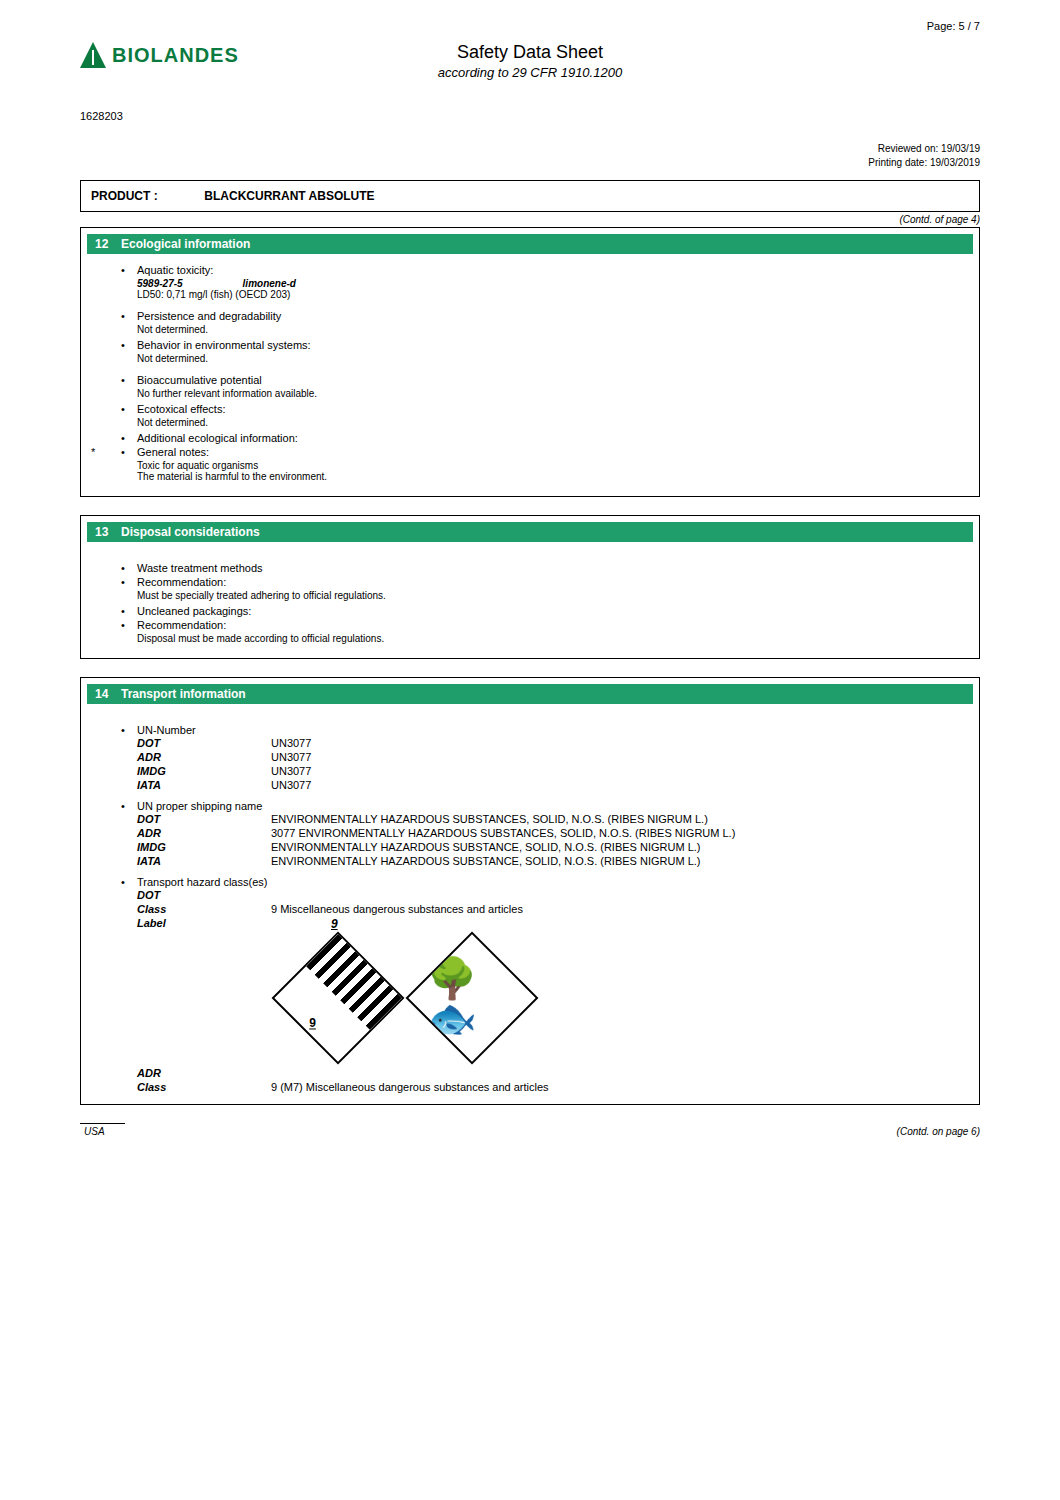Page: 5 / 7
BIOLANDES
Safety Data Sheet
according to 29 CFR 1910.1200
1628203
Reviewed on: 19/03/19
Printing date: 19/03/2019
PRODUCT : BLACKCURRANT ABSOLUTE
(Contd. of page 4)
12 Ecological information
Aquatic toxicity:
5989-27-5 limonene-d
LD50: 0,71 mg/l (fish) (OECD 203)
Persistence and degradability
Not determined.
Behavior in environmental systems:
Not determined.
Bioaccumulative potential
No further relevant information available.
Ecotoxical effects:
Not determined.
Additional ecological information:
*
General notes:
Toxic for aquatic organisms
The material is harmful to the environment.
13 Disposal considerations
Waste treatment methods
Recommendation:
Must be specially treated adhering to official regulations.
Uncleaned packagings:
Recommendation:
Disposal must be made according to official regulations.
14 Transport information
UN-Number
| DOT | UN3077 |
| ADR | UN3077 |
| IMDG | UN3077 |
| IATA | UN3077 |
UN proper shipping name
| DOT | ENVIRONMENTALLY HAZARDOUS SUBSTANCES, SOLID, N.O.S. (RIBES NIGRUM L.) |
| ADR | 3077 ENVIRONMENTALLY HAZARDOUS SUBSTANCES, SOLID, N.O.S. (RIBES NIGRUM L.) |
| IMDG | ENVIRONMENTALLY HAZARDOUS SUBSTANCE, SOLID, N.O.S. (RIBES NIGRUM L.) |
| IATA | ENVIRONMENTALLY HAZARDOUS SUBSTANCE, SOLID, N.O.S. (RIBES NIGRUM L.) |
Transport hazard class(es)
| DOT | |
| Class | 9 Miscellaneous dangerous substances and articles |
| Label | 9 9 🌳🐟 |
| ADR | |
| Class | 9 (M7) Miscellaneous dangerous substances and articles |
USA
(Contd. on page 6)